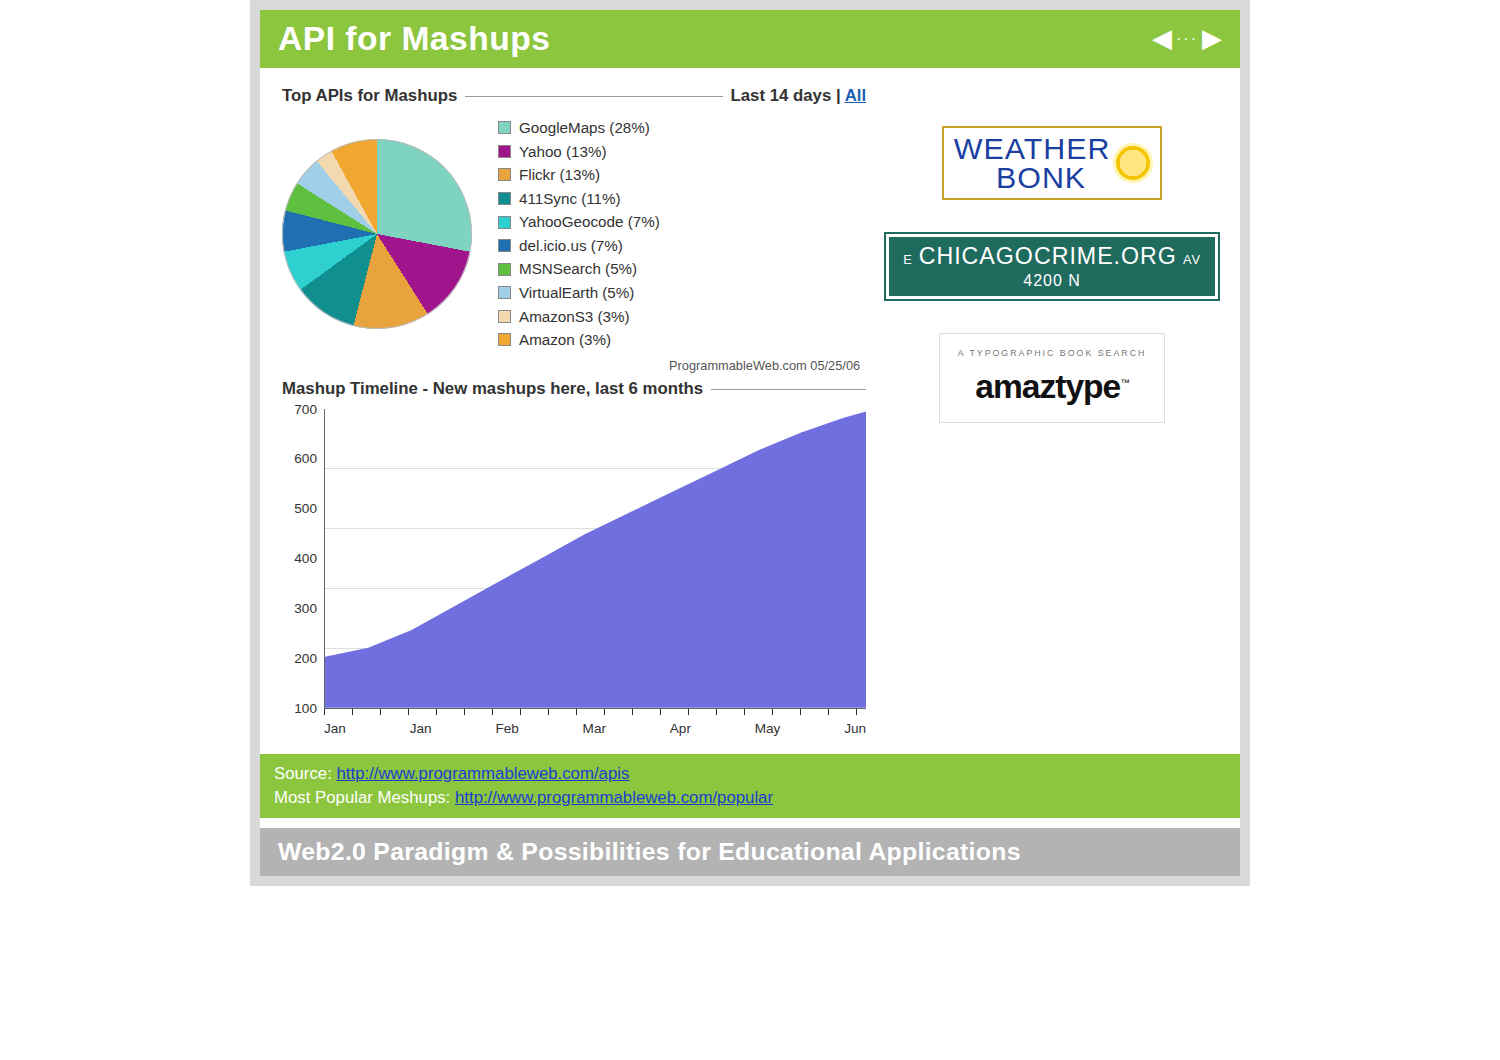API for Mashups
◀ ··· ▶
Top APIs for Mashups
Last 14 days | All
GoogleMaps (28%)
Yahoo (13%)
Flickr (13%)
411Sync (11%)
YahooGeocode (7%)
del.icio.us (7%)
MSNSearch (5%)
VirtualEarth (5%)
AmazonS3 (3%)
Amazon (3%)
ProgrammableWeb.com 05/25/06
Mashup Timeline - New mashups here, last 6 months
700 600 500 400 300 200 100
Jan Jan Feb Mar Apr May Jun
WEATHER BONK
E CHICAGOCRIME.ORG AV
4200 N
A Typographic Book Search
amaztype™
Source: http://www.programmableweb.com/apis
Most Popular Meshups: http://www.programmableweb.com/popular
Web2.0 Paradigm & Possibilities for Educational Applications